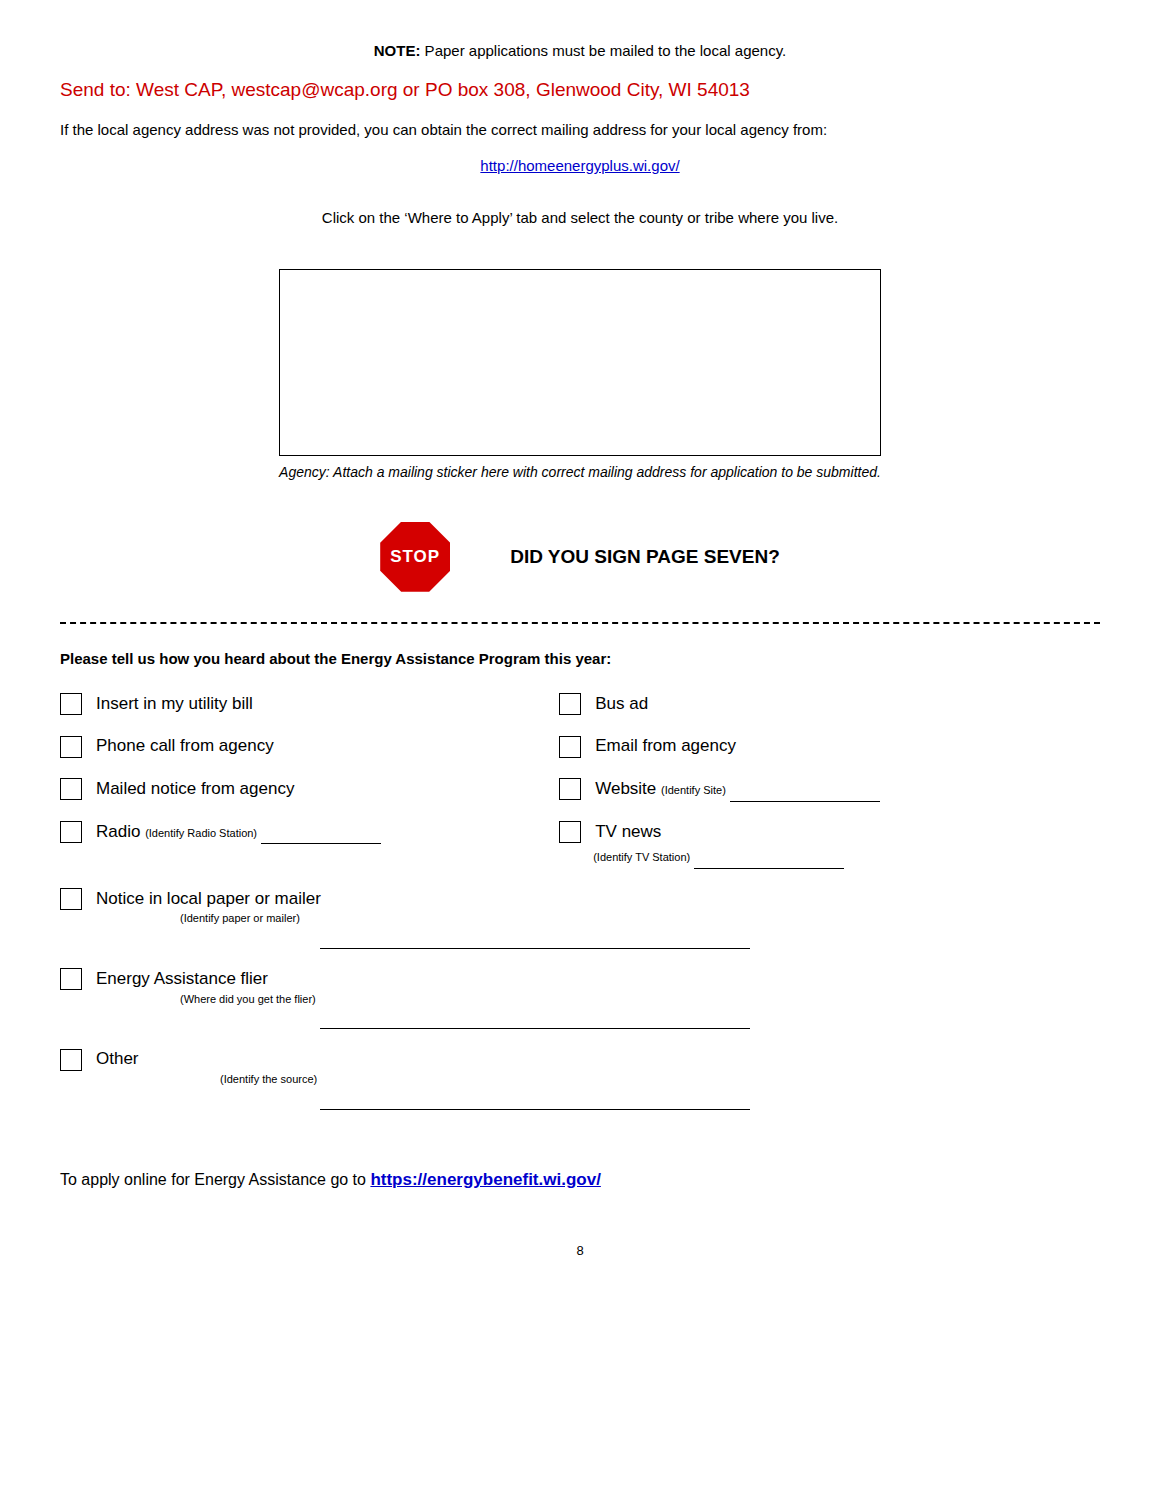NOTE: Paper applications must be mailed to the local agency.
Send to: West CAP, westcap@wcap.org or PO box 308, Glenwood City, WI 54013
If the local agency address was not provided, you can obtain the correct mailing address for your local agency from:
http://homeenergyplus.wi.gov/
Click on the ‘Where to Apply’ tab and select the county or tribe where you live.
Agency: Attach a mailing sticker here with correct mailing address for application to be submitted.
STOP
DID YOU SIGN PAGE SEVEN?
Please tell us how you heard about the Energy Assistance Program this year:
| Insert in my utility bill | Bus ad |
| Phone call from agency | Email from agency |
| Mailed notice from agency | Website (Identify Site) |
| Radio (Identify Radio Station) | TV news (Identify TV Station) |
| Notice in local paper or mailer (Identify paper or mailer) |
| Energy Assistance flier (Where did you get the flier) |
| Other (Identify the source) |
To apply online for Energy Assistance go to https://energybenefit.wi.gov/
8